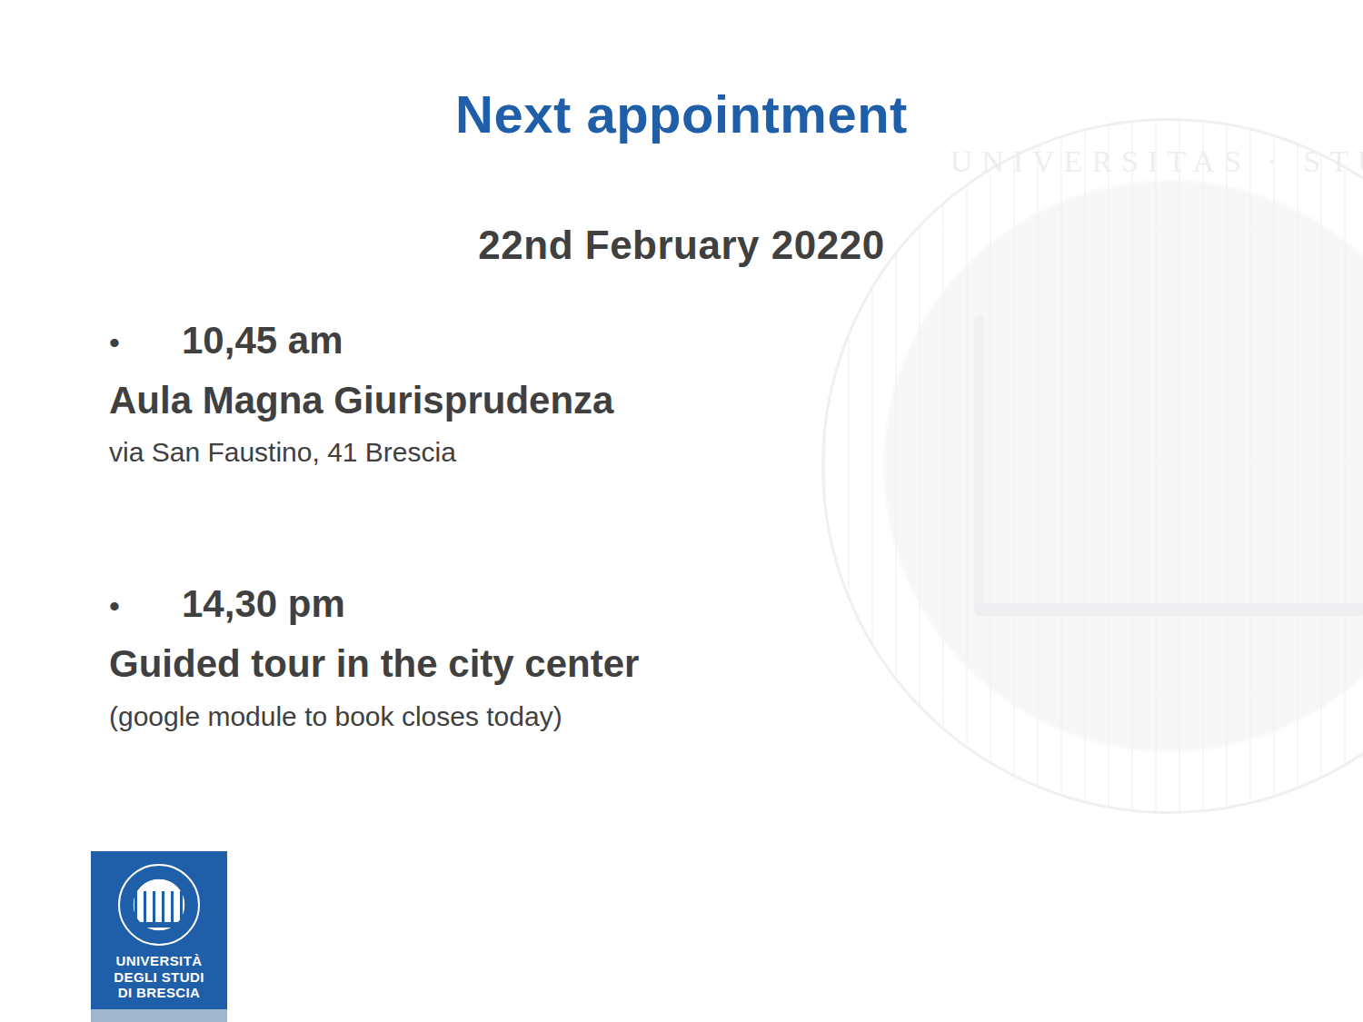Next appointment
22nd February 20220
•10,45 am
Aula Magna Giurisprudenza
via San Faustino, 41 Brescia
•14,30 pm
Guided tour in the city center
(google module to book closes today)
Università
degli Studi
di Brescia